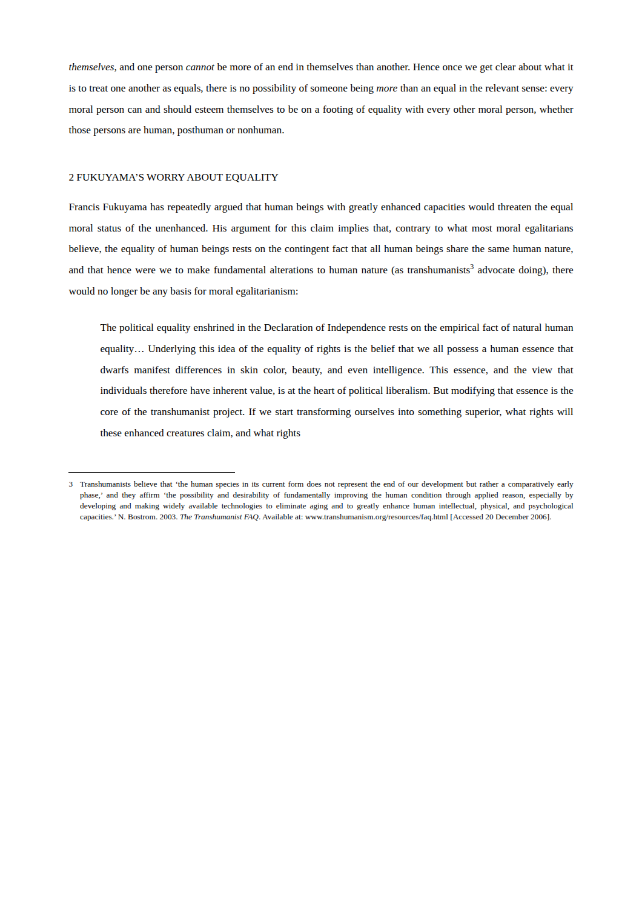themselves, and one person cannot be more of an end in themselves than another. Hence once we get clear about what it is to treat one another as equals, there is no possibility of someone being more than an equal in the relevant sense: every moral person can and should esteem themselves to be on a footing of equality with every other moral person, whether those persons are human, posthuman or nonhuman.
2 Fukuyama’s Worry About Equality
Francis Fukuyama has repeatedly argued that human beings with greatly enhanced capacities would threaten the equal moral status of the unenhanced. His argument for this claim implies that, contrary to what most moral egalitarians believe, the equality of human beings rests on the contingent fact that all human beings share the same human nature, and that hence were we to make fundamental alterations to human nature (as transhumanists3 advocate doing), there would no longer be any basis for moral egalitarianism:
The political equality enshrined in the Declaration of Independence rests on the empirical fact of natural human equality… Underlying this idea of the equality of rights is the belief that we all possess a human essence that dwarfs manifest differences in skin color, beauty, and even intelligence. This essence, and the view that individuals therefore have inherent value, is at the heart of political liberalism. But modifying that essence is the core of the transhumanist project. If we start transforming ourselves into something superior, what rights will these enhanced creatures claim, and what rights
3 Transhumanists believe that ‘the human species in its current form does not represent the end of our development but rather a comparatively early phase,’ and they affirm ‘the possibility and desirability of fundamentally improving the human condition through applied reason, especially by developing and making widely available technologies to eliminate aging and to greatly enhance human intellectual, physical, and psychological capacities.’ N. Bostrom. 2003. The Transhumanist FAQ. Available at: www.transhumanism.org/resources/faq.html [Accessed 20 December 2006].